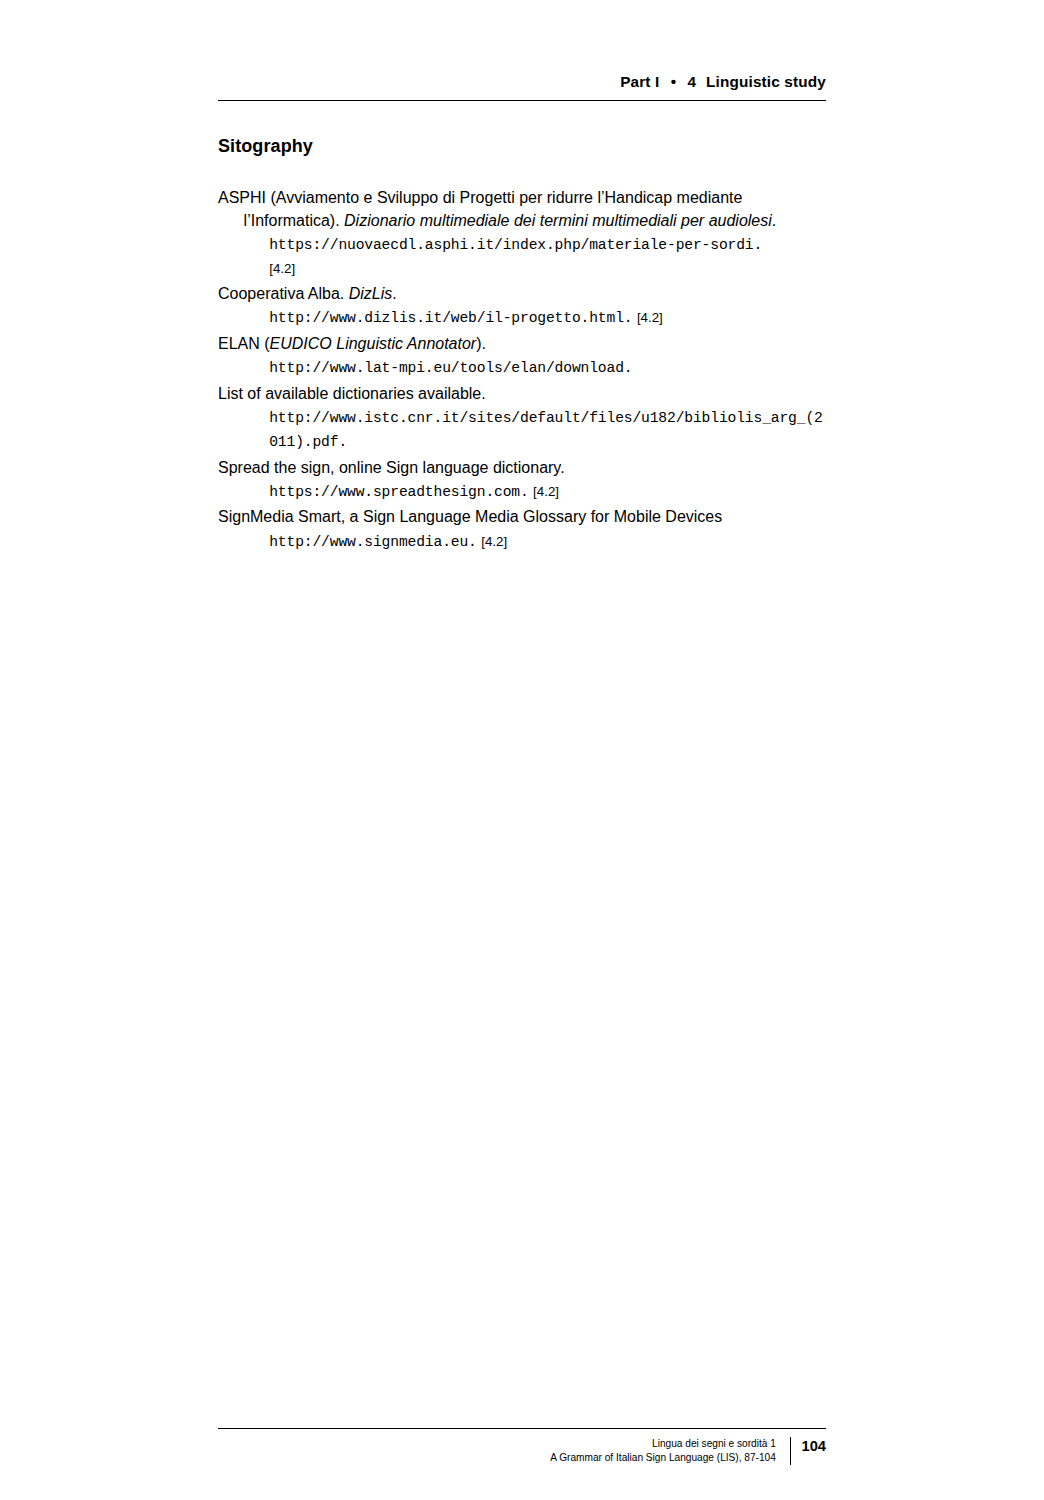Part I • 4 Linguistic study
Sitography
ASPHI (Avviamento e Sviluppo di Progetti per ridurre l’Handicap mediante l’Informatica). Dizionario multimediale dei termini multimediali per audiolesi. https://nuovaecdl.asphi.it/index.php/materiale-per-sordi. [4.2]
Cooperativa Alba. DizLis. http://www.dizlis.it/web/il-progetto.html. [4.2]
ELAN (EUDICO Linguistic Annotator). http://www.lat-mpi.eu/tools/elan/download.
List of available dictionaries available. http://www.istc.cnr.it/sites/default/files/u182/bibliolis_arg_(2011).pdf.
Spread the sign, online Sign language dictionary. https://www.spreadthesign.com. [4.2]
SignMedia Smart, a Sign Language Media Glossary for Mobile Devices http://www.signmedia.eu. [4.2]
Lingua dei segni e sordità 1
A Grammar of Italian Sign Language (LIS), 87-104
104